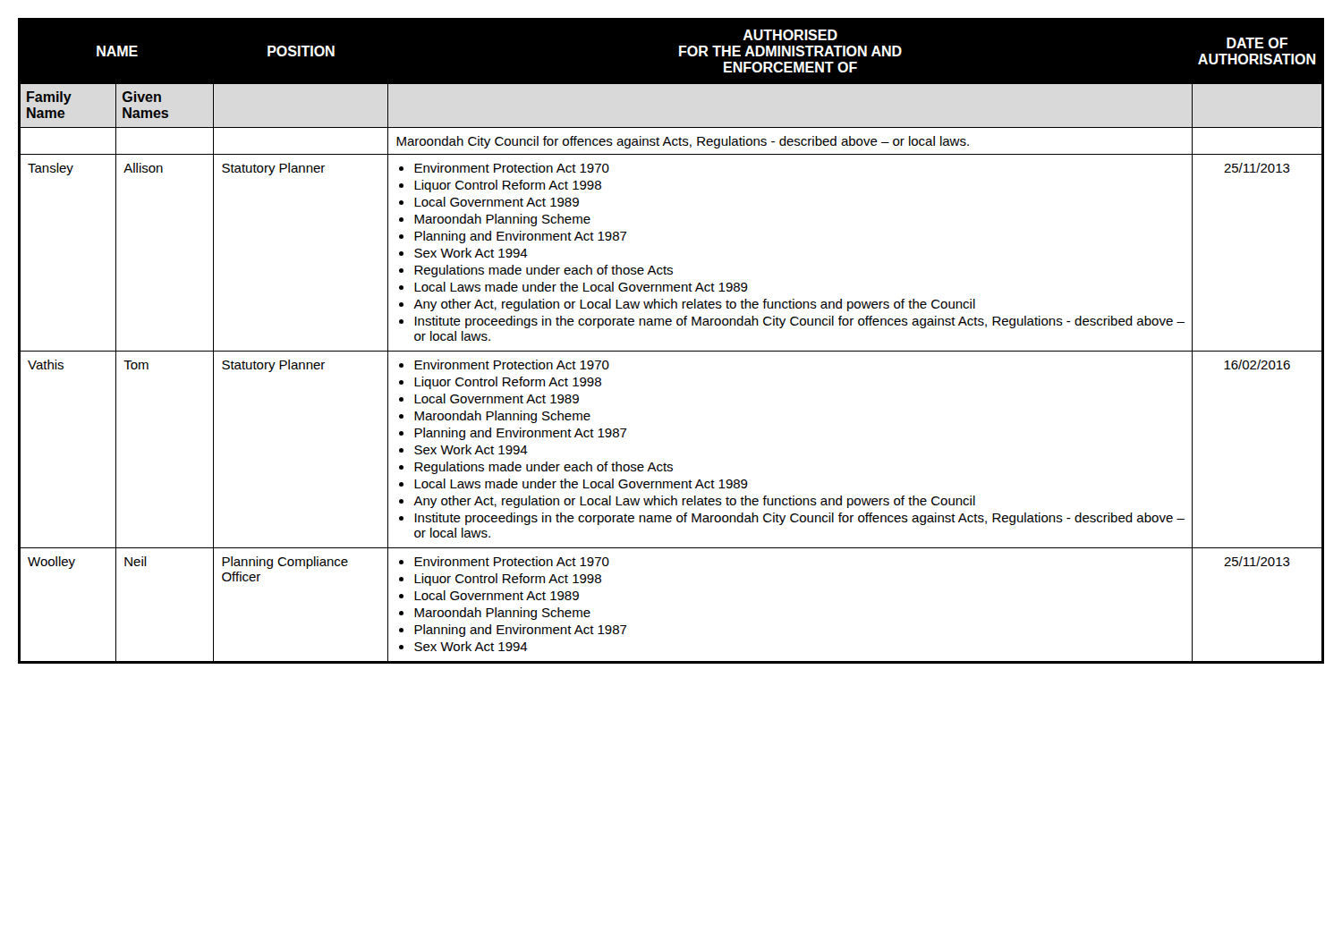| NAME | POSITION | AUTHORISED FOR THE ADMINISTRATION AND ENFORCEMENT OF | DATE OF AUTHORISATION |
| --- | --- | --- | --- |
| Family Name | Given Names | | | |
| | | | Maroondah City Council for offences against Acts, Regulations - described above – or local laws. | |
| Tansley | Allison | Statutory Planner | Environment Protection Act 1970 Liquor Control Reform Act 1998 Local Government Act 1989 Maroondah Planning Scheme Planning and Environment Act 1987 Sex Work Act 1994 Regulations made under each of those Acts Local Laws made under the Local Government Act 1989 Any other Act, regulation or Local Law which relates to the functions and powers of the Council Institute proceedings in the corporate name of Maroondah City Council for offences against Acts, Regulations - described above – or local laws. | 25/11/2013 |
| Vathis | Tom | Statutory Planner | Environment Protection Act 1970 Liquor Control Reform Act 1998 Local Government Act 1989 Maroondah Planning Scheme Planning and Environment Act 1987 Sex Work Act 1994 Regulations made under each of those Acts Local Laws made under the Local Government Act 1989 Any other Act, regulation or Local Law which relates to the functions and powers of the Council Institute proceedings in the corporate name of Maroondah City Council for offences against Acts, Regulations - described above – or local laws. | 16/02/2016 |
| Woolley | Neil | Planning Compliance Officer | Environment Protection Act 1970 Liquor Control Reform Act 1998 Local Government Act 1989 Maroondah Planning Scheme Planning and Environment Act 1987 Sex Work Act 1994 | 25/11/2013 |